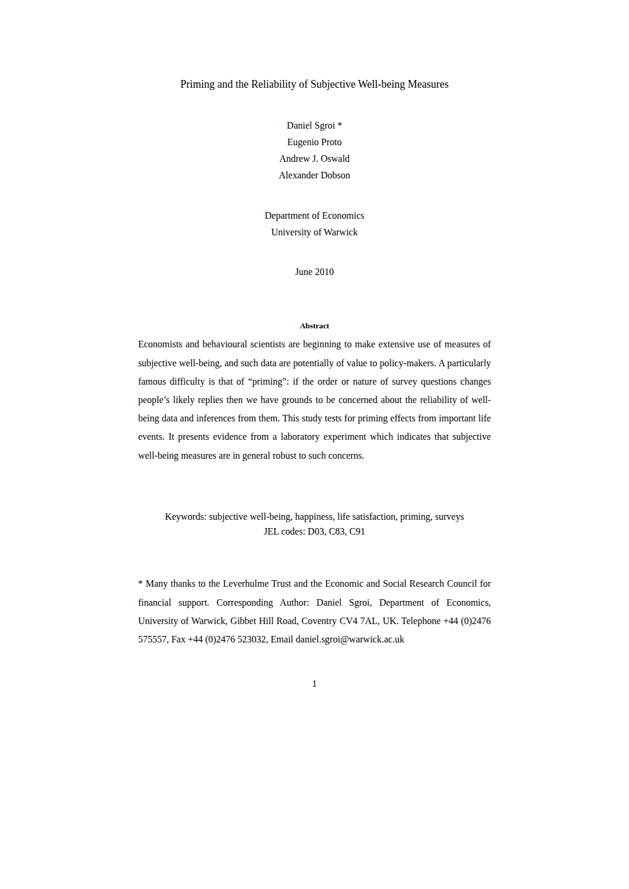Priming and the Reliability of Subjective Well-being Measures
Daniel Sgroi *
Eugenio Proto
Andrew J. Oswald
Alexander Dobson
Department of Economics
University of Warwick
June 2010
Abstract
Economists and behavioural scientists are beginning to make extensive use of measures of subjective well-being, and such data are potentially of value to policy-makers. A particularly famous difficulty is that of “priming”: if the order or nature of survey questions changes people’s likely replies then we have grounds to be concerned about the reliability of well-being data and inferences from them. This study tests for priming effects from important life events. It presents evidence from a laboratory experiment which indicates that subjective well-being measures are in general robust to such concerns.
Keywords: subjective well-being, happiness, life satisfaction, priming, surveys
JEL codes: D03, C83, C91
* Many thanks to the Leverhulme Trust and the Economic and Social Research Council for financial support. Corresponding Author: Daniel Sgroi, Department of Economics, University of Warwick, Gibbet Hill Road, Coventry CV4 7AL, UK. Telephone +44 (0)2476 575557, Fax +44 (0)2476 523032, Email daniel.sgroi@warwick.ac.uk
1